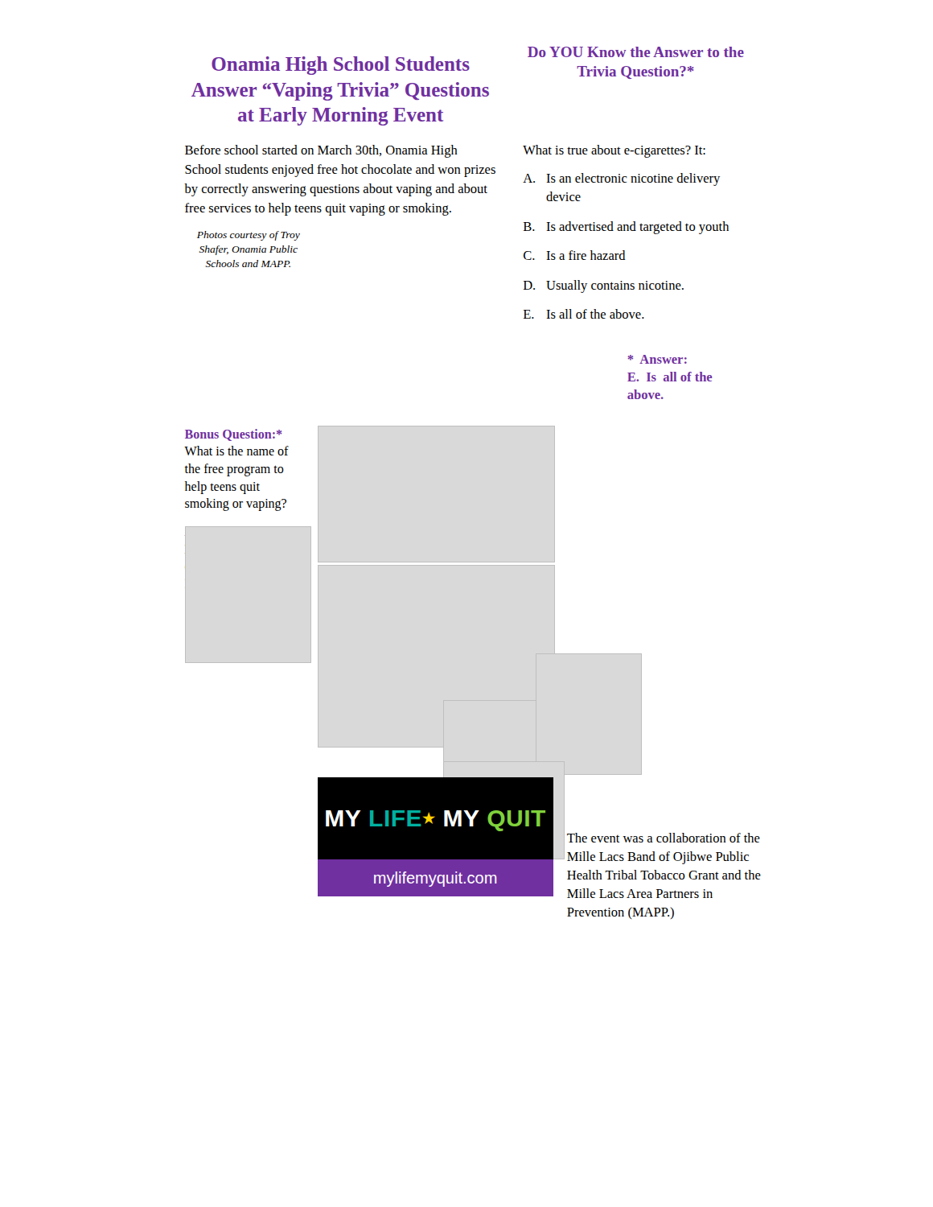Onamia High School Students Answer “Vaping Trivia” Questions at Early Morning Event
Do YOU Know the Answer to the
Trivia Question?*
Before school started on March 30th, Onamia High School students enjoyed free hot chocolate and won prizes by correctly answering questions about vaping and about free services to help teens quit vaping or smoking.
Photos courtesy of Troy Shafer, Onamia Public Schools and MAPP.
What is true about e-cigarettes? It:
A. Is an electronic nicotine delivery device
B. Is advertised and targeted to youth
C. Is a fire hazard
D. Usually contains nicotine.
E. Is all of the above.
* Answer:
E. Is all of the above.
Bonus Question:* What is the name of the free program to help teens quit smoking or vaping?
Answer:*
My Life My Quit, designed for Minnesota teens ages 13 to 17.
MY LIFE★ MY QUIT
mylifemyquit.com
The event was a collaboration of the Mille Lacs Band of Ojibwe Public Health Tribal Tobacco Grant and the Mille Lacs Area Partners in Prevention (MAPP.)